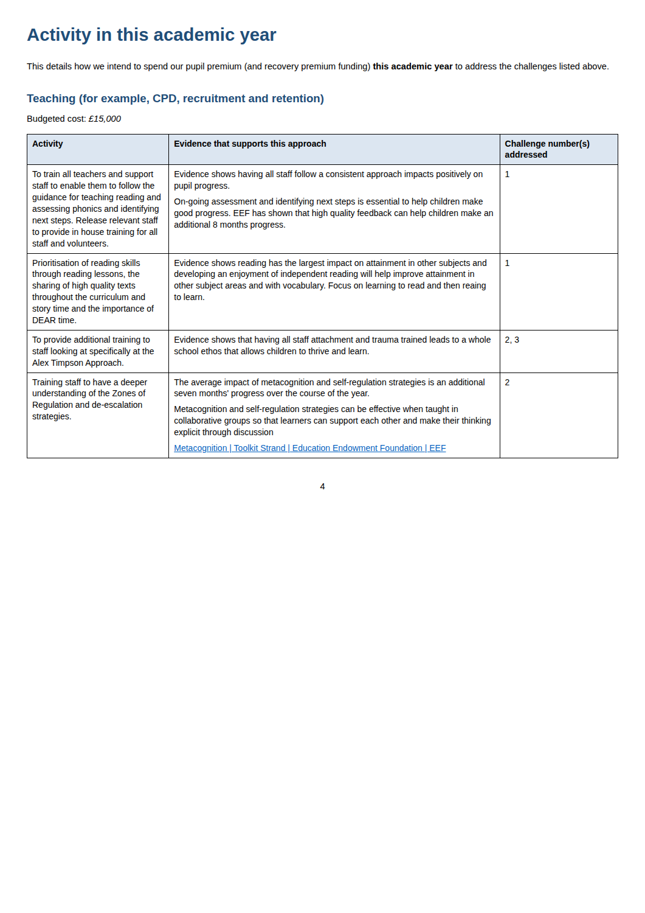Activity in this academic year
This details how we intend to spend our pupil premium (and recovery premium funding) this academic year to address the challenges listed above.
Teaching (for example, CPD, recruitment and retention)
Budgeted cost: £15,000
| Activity | Evidence that supports this approach | Challenge number(s) addressed |
| --- | --- | --- |
| To train all teachers and support staff to enable them to follow the guidance for teaching reading and assessing phonics and identifying next steps. Release relevant staff to provide in house training for all staff and volunteers. | Evidence shows having all staff follow a consistent approach impacts positively on pupil progress. On-going assessment and identifying next steps is essential to help children make good progress. EEF has shown that high quality feedback can help children make an additional 8 months progress. | 1 |
| Prioritisation of reading skills through reading lessons, the sharing of high quality texts throughout the curriculum and story time and the importance of DEAR time. | Evidence shows reading has the largest impact on attainment in other subjects and developing an enjoyment of independent reading will help improve attainment in other subject areas and with vocabulary. Focus on learning to read and then reaing to learn. | 1 |
| To provide additional training to staff looking at specifically at the Alex Timpson Approach. | Evidence shows that having all staff attachment and trauma trained leads to a whole school ethos that allows children to thrive and learn. | 2, 3 |
| Training staff to have a deeper understanding of the Zones of Regulation and de-escalation strategies. | The average impact of metacognition and self-regulation strategies is an additional seven months' progress over the course of the year. Metacognition and self-regulation strategies can be effective when taught in collaborative groups so that learners can support each other and make their thinking explicit through discussion Metacognition / Toolkit Strand / Education Endowment Foundation / EEF | 2 |
4